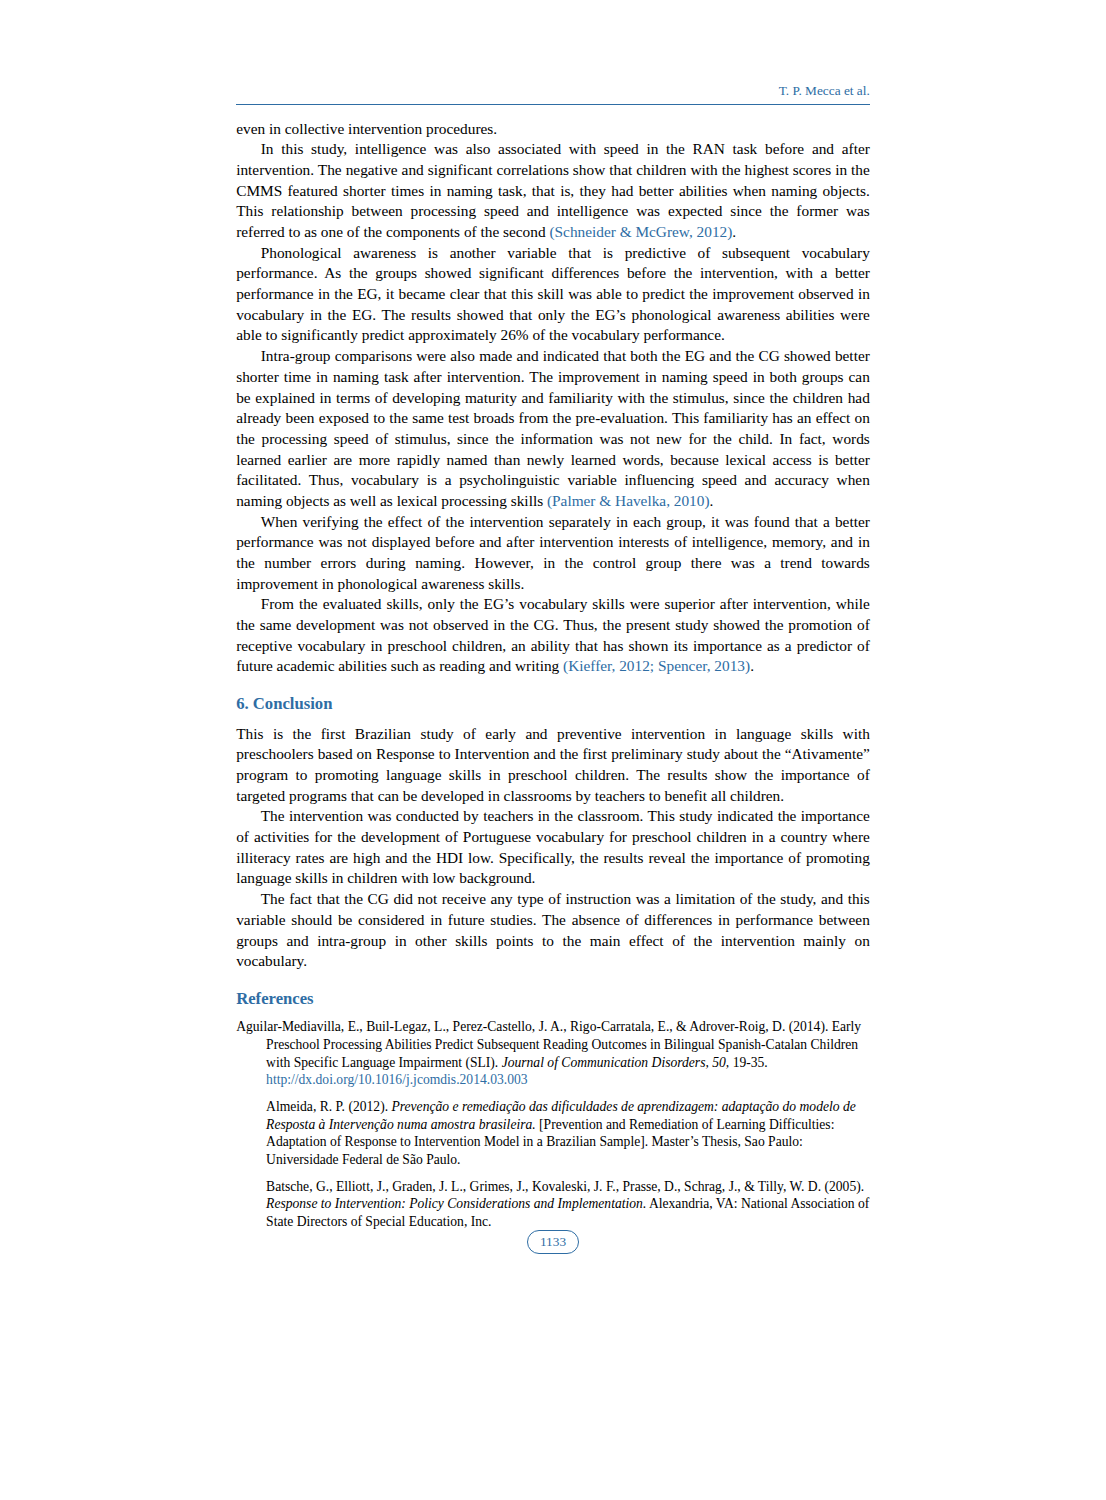T. P. Mecca et al.
even in collective intervention procedures.
In this study, intelligence was also associated with speed in the RAN task before and after intervention. The negative and significant correlations show that children with the highest scores in the CMMS featured shorter times in naming task, that is, they had better abilities when naming objects. This relationship between processing speed and intelligence was expected since the former was referred to as one of the components of the second (Schneider & McGrew, 2012).
Phonological awareness is another variable that is predictive of subsequent vocabulary performance. As the groups showed significant differences before the intervention, with a better performance in the EG, it became clear that this skill was able to predict the improvement observed in vocabulary in the EG. The results showed that only the EG’s phonological awareness abilities were able to significantly predict approximately 26% of the vocabulary performance.
Intra-group comparisons were also made and indicated that both the EG and the CG showed better shorter time in naming task after intervention. The improvement in naming speed in both groups can be explained in terms of developing maturity and familiarity with the stimulus, since the children had already been exposed to the same test broads from the pre-evaluation. This familiarity has an effect on the processing speed of stimulus, since the information was not new for the child. In fact, words learned earlier are more rapidly named than newly learned words, because lexical access is better facilitated. Thus, vocabulary is a psycholinguistic variable influencing speed and accuracy when naming objects as well as lexical processing skills (Palmer & Havelka, 2010).
When verifying the effect of the intervention separately in each group, it was found that a better performance was not displayed before and after intervention interests of intelligence, memory, and in the number errors during naming. However, in the control group there was a trend towards improvement in phonological awareness skills.
From the evaluated skills, only the EG’s vocabulary skills were superior after intervention, while the same development was not observed in the CG. Thus, the present study showed the promotion of receptive vocabulary in preschool children, an ability that has shown its importance as a predictor of future academic abilities such as reading and writing (Kieffer, 2012; Spencer, 2013).
6. Conclusion
This is the first Brazilian study of early and preventive intervention in language skills with preschoolers based on Response to Intervention and the first preliminary study about the “Ativamente” program to promoting language skills in preschool children. The results show the importance of targeted programs that can be developed in classrooms by teachers to benefit all children.
The intervention was conducted by teachers in the classroom. This study indicated the importance of activities for the development of Portuguese vocabulary for preschool children in a country where illiteracy rates are high and the HDI low. Specifically, the results reveal the importance of promoting language skills in children with low background.
The fact that the CG did not receive any type of instruction was a limitation of the study, and this variable should be considered in future studies. The absence of differences in performance between groups and intra-group in other skills points to the main effect of the intervention mainly on vocabulary.
References
Aguilar-Mediavilla, E., Buil-Legaz, L., Perez-Castello, J. A., Rigo-Carratala, E., & Adrover-Roig, D. (2014). Early Preschool Processing Abilities Predict Subsequent Reading Outcomes in Bilingual Spanish-Catalan Children with Specific Language Impairment (SLI). Journal of Communication Disorders, 50, 19-35.
http://dx.doi.org/10.1016/j.jcomdis.2014.03.003
Almeida, R. P. (2012). Prevenção e remediação das dificuldades de aprendizagem: adaptação do modelo de Resposta à Intervenção numa amostra brasileira. [Prevention and Remediation of Learning Difficulties: Adaptation of Response to Intervention Model in a Brazilian Sample]. Master’s Thesis, Sao Paulo: Universidade Federal de São Paulo.
Batsche, G., Elliott, J., Graden, J. L., Grimes, J., Kovaleski, J. F., Prasse, D., Schrag, J., & Tilly, W. D. (2005). Response to Intervention: Policy Considerations and Implementation. Alexandria, VA: National Association of State Directors of Special Education, Inc.
1133